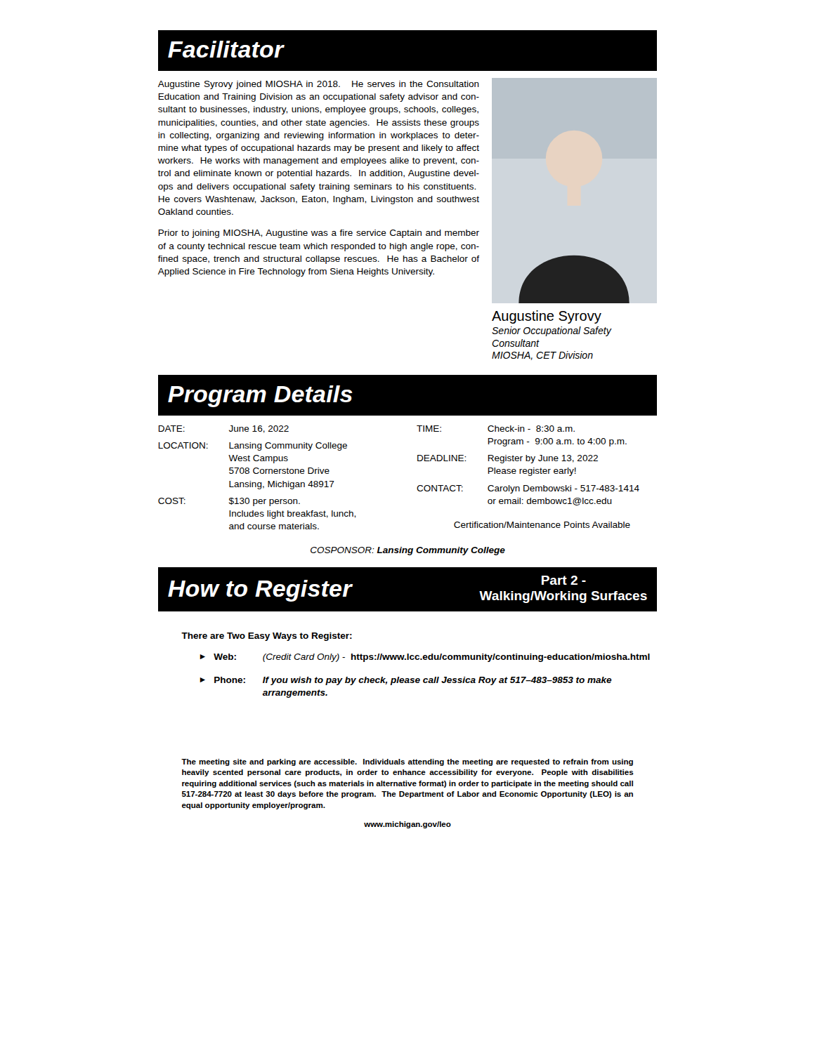Facilitator
Augustine Syrovy joined MIOSHA in 2018. He serves in the Consultation Education and Training Division as an occupational safety advisor and consultant to businesses, industry, unions, employee groups, schools, colleges, municipalities, counties, and other state agencies. He assists these groups in collecting, organizing and reviewing information in workplaces to determine what types of occupational hazards may be present and likely to affect workers. He works with management and employees alike to prevent, control and eliminate known or potential hazards. In addition, Augustine develops and delivers occupational safety training seminars to his constituents. He covers Washtenaw, Jackson, Eaton, Ingham, Livingston and southwest Oakland counties.
Prior to joining MIOSHA, Augustine was a fire service Captain and member of a county technical rescue team which responded to high angle rope, confined space, trench and structural collapse rescues. He has a Bachelor of Applied Science in Fire Technology from Siena Heights University.
Augustine Syrovy
Senior Occupational Safety Consultant
MIOSHA, CET Division
Program Details
| DATE: | June 16, 2022 |
| LOCATION: | Lansing Community College West Campus 5708 Cornerstone Drive Lansing, Michigan 48917 |
| COST: | $130 per person. Includes light breakfast, lunch, and course materials. |
| TIME: | Check-in - 8:30 a.m. Program - 9:00 a.m. to 4:00 p.m. |
| DEADLINE: | Register by June 13, 2022 Please register early! |
| CONTACT: | Carolyn Dembowski - 517-483-1414 or email: dembowc1@lcc.edu |
Certification/Maintenance Points Available
COSPONSOR: Lansing Community College
How to Register
Part 2 -
Walking/Working Surfaces
There are Two Easy Ways to Register:
► Web: (Credit Card Only) - https://www.lcc.edu/community/continuing-education/miosha.html
► Phone: If you wish to pay by check, please call Jessica Roy at 517–483–9853 to make arrangements.
The meeting site and parking are accessible. Individuals attending the meeting are requested to refrain from using heavily scented personal care products, in order to enhance accessibility for everyone. People with disabilities requiring additional services (such as materials in alternative format) in order to participate in the meeting should call 517-284-7720 at least 30 days before the program. The Department of Labor and Economic Opportunity (LEO) is an equal opportunity employer/program.
www.michigan.gov/leo